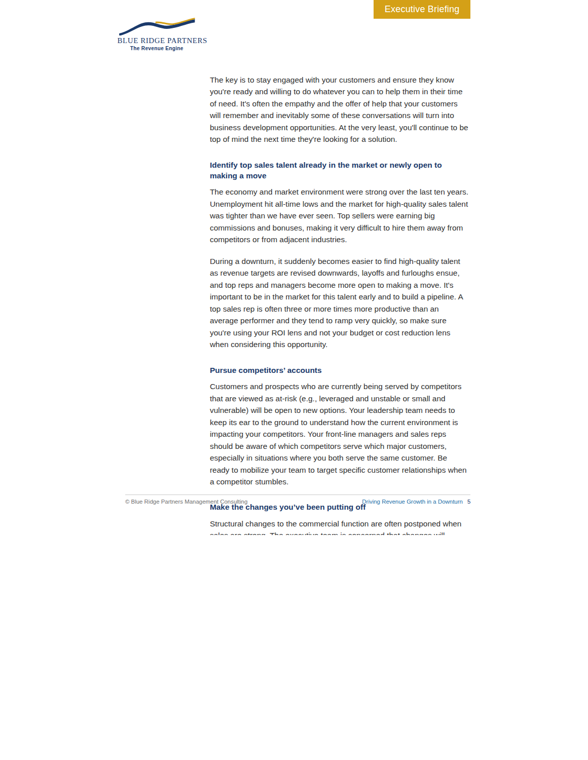Executive Briefing
BLUE RIDGE PARTNERS
The Revenue Engine
The key is to stay engaged with your customers and ensure they know you're ready and willing to do whatever you can to help them in their time of need. It's often the empathy and the offer of help that your customers will remember and inevitably some of these conversations will turn into business development opportunities. At the very least, you'll continue to be top of mind the next time they're looking for a solution.
Identify top sales talent already in the market or newly open to making a move
The economy and market environment were strong over the last ten years. Unemployment hit all-time lows and the market for high-quality sales talent was tighter than we have ever seen. Top sellers were earning big commissions and bonuses, making it very difficult to hire them away from competitors or from adjacent industries.
During a downturn, it suddenly becomes easier to find high-quality talent as revenue targets are revised downwards, layoffs and furloughs ensue, and top reps and managers become more open to making a move. It's important to be in the market for this talent early and to build a pipeline. A top sales rep is often three or more times more productive than an average performer and they tend to ramp very quickly, so make sure you're using your ROI lens and not your budget or cost reduction lens when considering this opportunity.
Pursue competitors’ accounts
Customers and prospects who are currently being served by competitors that are viewed as at-risk (e.g., leveraged and unstable or small and vulnerable) will be open to new options. Your leadership team needs to keep its ear to the ground to understand how the current environment is impacting your competitors. Your front-line managers and sales reps should be aware of which competitors serve which major customers, especially in situations where you both serve the same customer. Be ready to mobilize your team to target specific customer relationships when a competitor stumbles.
Make the changes you’ve been putting off
Structural changes to the commercial function are often postponed when sales are strong. The executive team is concerned that changes will distract front-line sales managers and sales reps, so key issues and opportunities for improvement go unaddressed. During periods of turmoil, you often have a window in which your teams expect change. Take advantage of the opportunity to implement changes without much resistance or additional disruption.
© Blue Ridge Partners Management Consulting
Driving Revenue Growth in a Downturn 5